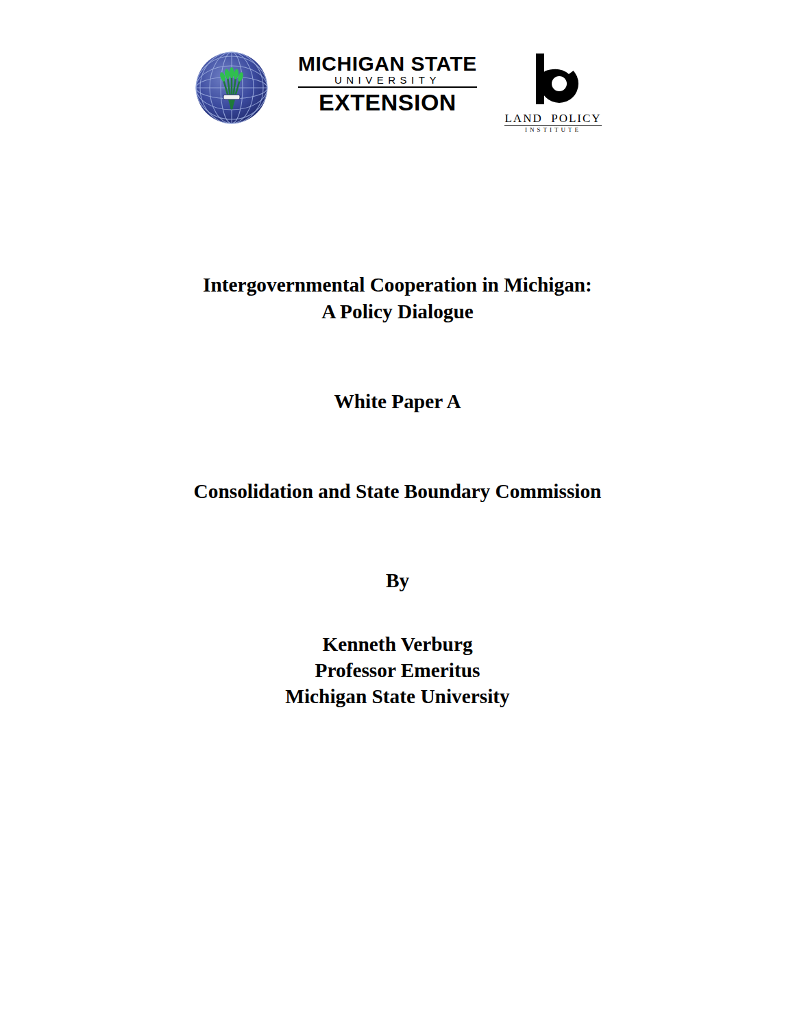MICHIGAN STATE
UNIVERSITY
EXTENSION
LAND POLICY
INSTITUTE
Intergovernmental Cooperation in Michigan:
A Policy Dialogue
White Paper A
Consolidation and State Boundary Commission
By
Kenneth Verburg
Professor Emeritus
Michigan State University